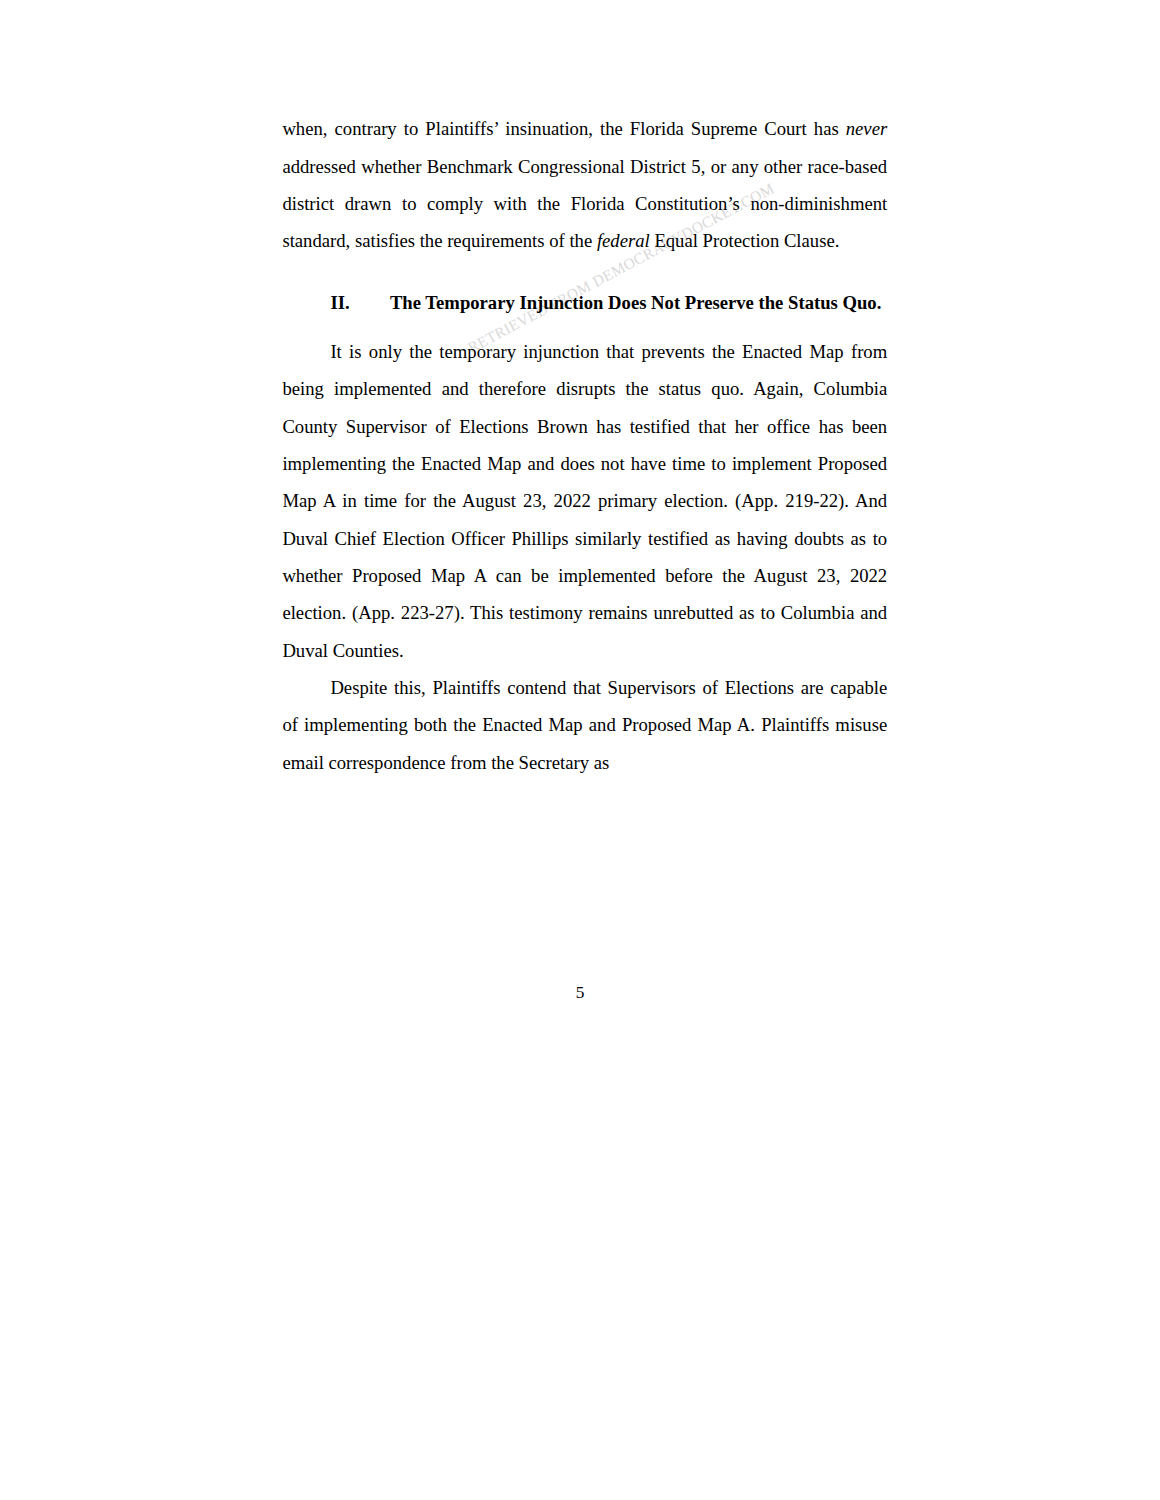RETRIEVED FROM DEMOCRACYDOCKET.COM
when, contrary to Plaintiffs’ insinuation, the Florida Supreme Court has never addressed whether Benchmark Congressional District 5, or any other race-based district drawn to comply with the Florida Constitution’s non-diminishment standard, satisfies the requirements of the federal Equal Protection Clause.
II. The Temporary Injunction Does Not Preserve the Status Quo.
It is only the temporary injunction that prevents the Enacted Map from being implemented and therefore disrupts the status quo. Again, Columbia County Supervisor of Elections Brown has testified that her office has been implementing the Enacted Map and does not have time to implement Proposed Map A in time for the August 23, 2022 primary election. (App. 219-22). And Duval Chief Election Officer Phillips similarly testified as having doubts as to whether Proposed Map A can be implemented before the August 23, 2022 election. (App. 223-27). This testimony remains unrebutted as to Columbia and Duval Counties.
Despite this, Plaintiffs contend that Supervisors of Elections are capable of implementing both the Enacted Map and Proposed Map A. Plaintiffs misuse email correspondence from the Secretary as
5